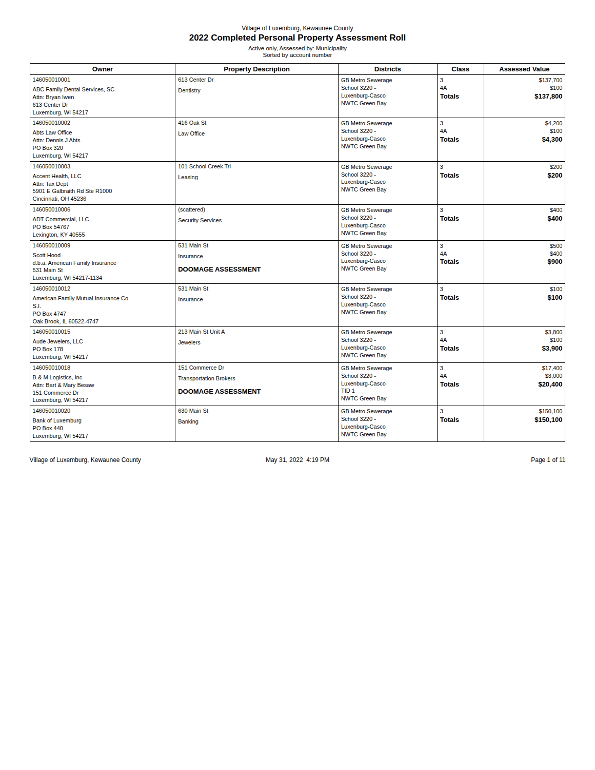Village of Luxemburg, Kewaunee County
2022 Completed Personal Property Assessment Roll
Active only, Assessed by: Municipality
Sorted by account number
| Owner | Property Description | Districts | Class | Assessed Value |
| --- | --- | --- | --- | --- |
| 146050010001 ABC Family Dental Services, SC Attn: Bryan Iwen 613 Center Dr Luxemburg, WI 54217 | 613 Center Dr Dentistry | GB Metro Sewerage School 3220 - Luxenburg-Casco NWTC Green Bay | 3 4A Totals | $137,700 $100 $137,800 |
| 146050010002 Abts Law Office Attn: Dennis J Abts PO Box 320 Luxemburg, WI 54217 | 416 Oak St Law Office | GB Metro Sewerage School 3220 - Luxenburg-Casco NWTC Green Bay | 3 4A Totals | $4,200 $100 $4,300 |
| 146050010003 Accent Health, LLC Attn: Tax Dept 5901 E Galbraith Rd Ste R1000 Cincinnati, OH 45236 | 101 School Creek Trl Leasing | GB Metro Sewerage School 3220 - Luxenburg-Casco NWTC Green Bay | 3 Totals | $200 $200 |
| 146050010006 ADT Commercial, LLC PO Box 54767 Lexington, KY 40555 | (scattered) Security Services | GB Metro Sewerage School 3220 - Luxenburg-Casco NWTC Green Bay | 3 Totals | $400 $400 |
| 146050010009 Scott Hood d.b.a. American Family Insurance 531 Main St Luxemburg, WI 54217-1134 | 531 Main St Insurance DOOMAGE ASSESSMENT | GB Metro Sewerage School 3220 - Luxenburg-Casco NWTC Green Bay | 3 4A Totals | $500 $400 $900 |
| 146050010012 American Family Mutual Insurance Co S.I. PO Box 4747 Oak Brook, IL 60522-4747 | 531 Main St Insurance | GB Metro Sewerage School 3220 - Luxenburg-Casco NWTC Green Bay | 3 Totals | $100 $100 |
| 146050010015 Aude Jewelers, LLC PO Box 178 Luxemburg, WI 54217 | 213 Main St Unit A Jewelers | GB Metro Sewerage School 3220 - Luxenburg-Casco NWTC Green Bay | 3 4A Totals | $3,800 $100 $3,900 |
| 146050010018 B & M Logistics, Inc Attn: Bart & Mary Besaw 151 Commerce Dr Luxemburg, WI 54217 | 151 Commerce Dr Transportation Brokers DOOMAGE ASSESSMENT | GB Metro Sewerage School 3220 - Luxenburg-Casco TID 1 NWTC Green Bay | 3 4A Totals | $17,400 $3,000 $20,400 |
| 146050010020 Bank of Luxemburg PO Box 440 Luxemburg, WI 54217 | 630 Main St Banking | GB Metro Sewerage School 3220 - Luxenburg-Casco NWTC Green Bay | 3 Totals | $150,100 $150,100 |
Village of Luxemburg, Kewaunee County
May 31, 2022 4:19 PM
Page 1 of 11